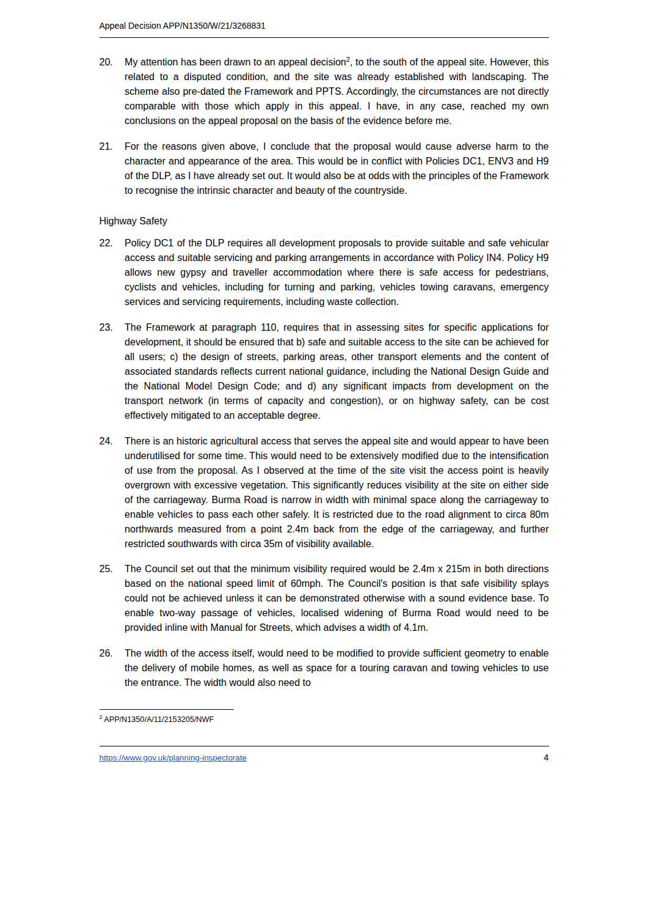Appeal Decision APP/N1350/W/21/3268831
20.
My attention has been drawn to an appeal decision2, to the south of the appeal site. However, this related to a disputed condition, and the site was already established with landscaping. The scheme also pre-dated the Framework and PPTS. Accordingly, the circumstances are not directly comparable with those which apply in this appeal. I have, in any case, reached my own conclusions on the appeal proposal on the basis of the evidence before me.
21.
For the reasons given above, I conclude that the proposal would cause adverse harm to the character and appearance of the area. This would be in conflict with Policies DC1, ENV3 and H9 of the DLP, as I have already set out. It would also be at odds with the principles of the Framework to recognise the intrinsic character and beauty of the countryside.
Highway Safety
22.
Policy DC1 of the DLP requires all development proposals to provide suitable and safe vehicular access and suitable servicing and parking arrangements in accordance with Policy IN4. Policy H9 allows new gypsy and traveller accommodation where there is safe access for pedestrians, cyclists and vehicles, including for turning and parking, vehicles towing caravans, emergency services and servicing requirements, including waste collection.
23.
The Framework at paragraph 110, requires that in assessing sites for specific applications for development, it should be ensured that b) safe and suitable access to the site can be achieved for all users; c) the design of streets, parking areas, other transport elements and the content of associated standards reflects current national guidance, including the National Design Guide and the National Model Design Code; and d) any significant impacts from development on the transport network (in terms of capacity and congestion), or on highway safety, can be cost effectively mitigated to an acceptable degree.
24.
There is an historic agricultural access that serves the appeal site and would appear to have been underutilised for some time. This would need to be extensively modified due to the intensification of use from the proposal. As I observed at the time of the site visit the access point is heavily overgrown with excessive vegetation. This significantly reduces visibility at the site on either side of the carriageway. Burma Road is narrow in width with minimal space along the carriageway to enable vehicles to pass each other safely. It is restricted due to the road alignment to circa 80m northwards measured from a point 2.4m back from the edge of the carriageway, and further restricted southwards with circa 35m of visibility available.
25.
The Council set out that the minimum visibility required would be 2.4m x 215m in both directions based on the national speed limit of 60mph. The Council's position is that safe visibility splays could not be achieved unless it can be demonstrated otherwise with a sound evidence base. To enable two-way passage of vehicles, localised widening of Burma Road would need to be provided inline with Manual for Streets, which advises a width of 4.1m.
26.
The width of the access itself, would need to be modified to provide sufficient geometry to enable the delivery of mobile homes, as well as space for a touring caravan and towing vehicles to use the entrance. The width would also need to
2 APP/N1350/A/11/2153205/NWF
https://www.gov.uk/planning-inspectorate 4